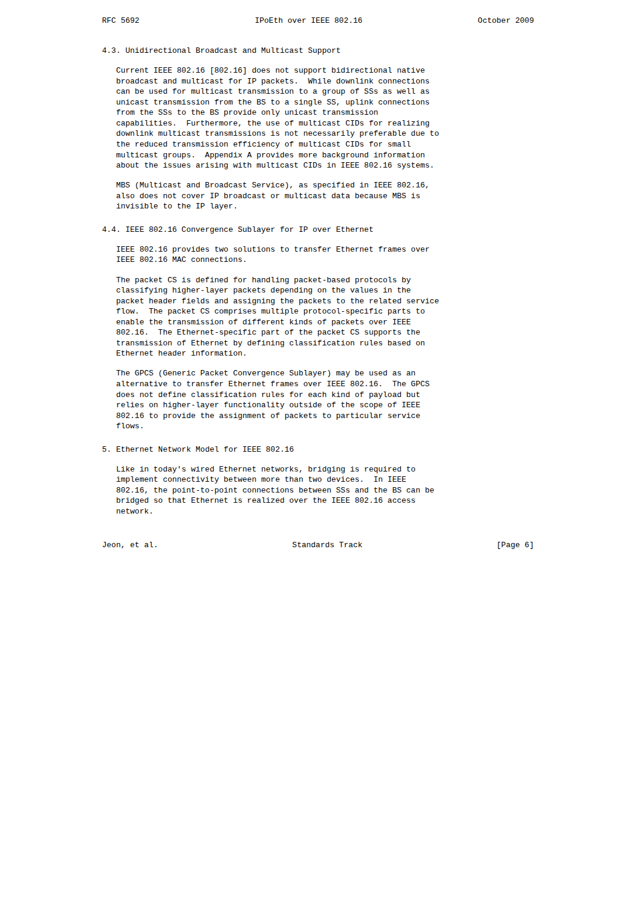RFC 5692 IPoEth over IEEE 802.16 October 2009
4.3. Unidirectional Broadcast and Multicast Support
Current IEEE 802.16 [802.16] does not support bidirectional native broadcast and multicast for IP packets. While downlink connections can be used for multicast transmission to a group of SSs as well as unicast transmission from the BS to a single SS, uplink connections from the SSs to the BS provide only unicast transmission capabilities. Furthermore, the use of multicast CIDs for realizing downlink multicast transmissions is not necessarily preferable due to the reduced transmission efficiency of multicast CIDs for small multicast groups. Appendix A provides more background information about the issues arising with multicast CIDs in IEEE 802.16 systems.
MBS (Multicast and Broadcast Service), as specified in IEEE 802.16, also does not cover IP broadcast or multicast data because MBS is invisible to the IP layer.
4.4. IEEE 802.16 Convergence Sublayer for IP over Ethernet
IEEE 802.16 provides two solutions to transfer Ethernet frames over IEEE 802.16 MAC connections.
The packet CS is defined for handling packet-based protocols by classifying higher-layer packets depending on the values in the packet header fields and assigning the packets to the related service flow. The packet CS comprises multiple protocol-specific parts to enable the transmission of different kinds of packets over IEEE 802.16. The Ethernet-specific part of the packet CS supports the transmission of Ethernet by defining classification rules based on Ethernet header information.
The GPCS (Generic Packet Convergence Sublayer) may be used as an alternative to transfer Ethernet frames over IEEE 802.16. The GPCS does not define classification rules for each kind of payload but relies on higher-layer functionality outside of the scope of IEEE 802.16 to provide the assignment of packets to particular service flows.
5. Ethernet Network Model for IEEE 802.16
Like in today's wired Ethernet networks, bridging is required to implement connectivity between more than two devices. In IEEE 802.16, the point-to-point connections between SSs and the BS can be bridged so that Ethernet is realized over the IEEE 802.16 access network.
Jeon, et al. Standards Track [Page 6]